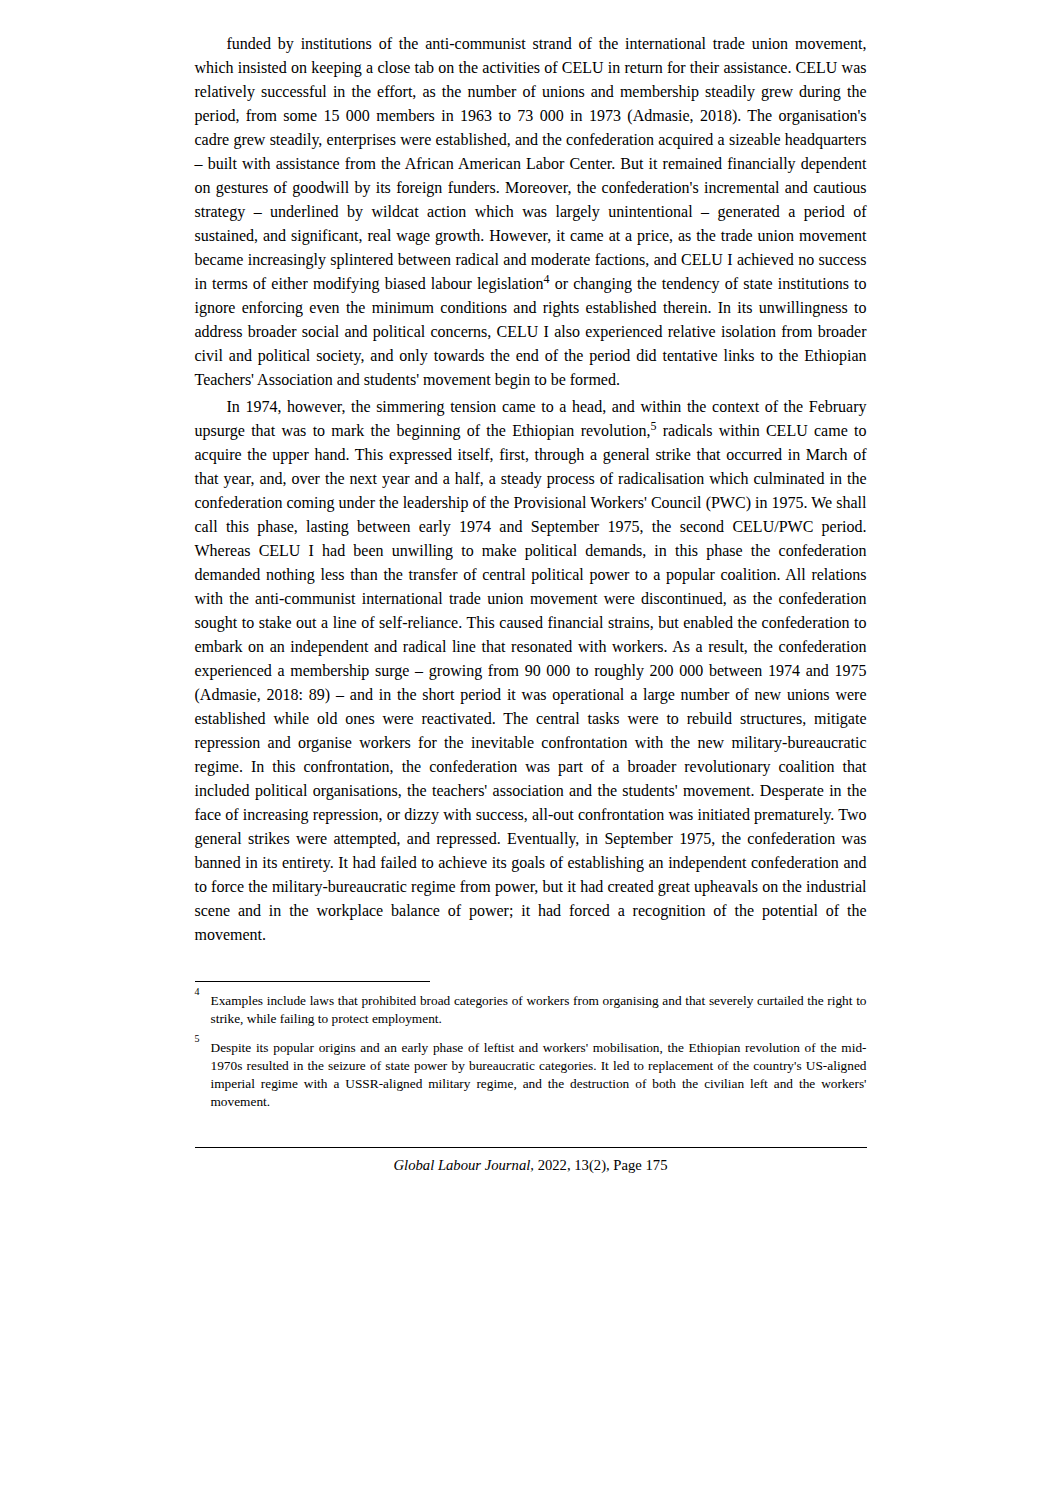funded by institutions of the anti-communist strand of the international trade union movement, which insisted on keeping a close tab on the activities of CELU in return for their assistance. CELU was relatively successful in the effort, as the number of unions and membership steadily grew during the period, from some 15 000 members in 1963 to 73 000 in 1973 (Admasie, 2018). The organisation's cadre grew steadily, enterprises were established, and the confederation acquired a sizeable headquarters – built with assistance from the African American Labor Center. But it remained financially dependent on gestures of goodwill by its foreign funders. Moreover, the confederation's incremental and cautious strategy – underlined by wildcat action which was largely unintentional – generated a period of sustained, and significant, real wage growth. However, it came at a price, as the trade union movement became increasingly splintered between radical and moderate factions, and CELU I achieved no success in terms of either modifying biased labour legislation4 or changing the tendency of state institutions to ignore enforcing even the minimum conditions and rights established therein. In its unwillingness to address broader social and political concerns, CELU I also experienced relative isolation from broader civil and political society, and only towards the end of the period did tentative links to the Ethiopian Teachers' Association and students' movement begin to be formed.
In 1974, however, the simmering tension came to a head, and within the context of the February upsurge that was to mark the beginning of the Ethiopian revolution,5 radicals within CELU came to acquire the upper hand. This expressed itself, first, through a general strike that occurred in March of that year, and, over the next year and a half, a steady process of radicalisation which culminated in the confederation coming under the leadership of the Provisional Workers' Council (PWC) in 1975. We shall call this phase, lasting between early 1974 and September 1975, the second CELU/PWC period. Whereas CELU I had been unwilling to make political demands, in this phase the confederation demanded nothing less than the transfer of central political power to a popular coalition. All relations with the anti-communist international trade union movement were discontinued, as the confederation sought to stake out a line of self-reliance. This caused financial strains, but enabled the confederation to embark on an independent and radical line that resonated with workers. As a result, the confederation experienced a membership surge – growing from 90 000 to roughly 200 000 between 1974 and 1975 (Admasie, 2018: 89) – and in the short period it was operational a large number of new unions were established while old ones were reactivated. The central tasks were to rebuild structures, mitigate repression and organise workers for the inevitable confrontation with the new military-bureaucratic regime. In this confrontation, the confederation was part of a broader revolutionary coalition that included political organisations, the teachers' association and the students' movement. Desperate in the face of increasing repression, or dizzy with success, all-out confrontation was initiated prematurely. Two general strikes were attempted, and repressed. Eventually, in September 1975, the confederation was banned in its entirety. It had failed to achieve its goals of establishing an independent confederation and to force the military-bureaucratic regime from power, but it had created great upheavals on the industrial scene and in the workplace balance of power; it had forced a recognition of the potential of the movement.
4 Examples include laws that prohibited broad categories of workers from organising and that severely curtailed the right to strike, while failing to protect employment.
5 Despite its popular origins and an early phase of leftist and workers' mobilisation, the Ethiopian revolution of the mid-1970s resulted in the seizure of state power by bureaucratic categories. It led to replacement of the country's US-aligned imperial regime with a USSR-aligned military regime, and the destruction of both the civilian left and the workers' movement.
Global Labour Journal, 2022, 13(2), Page 175